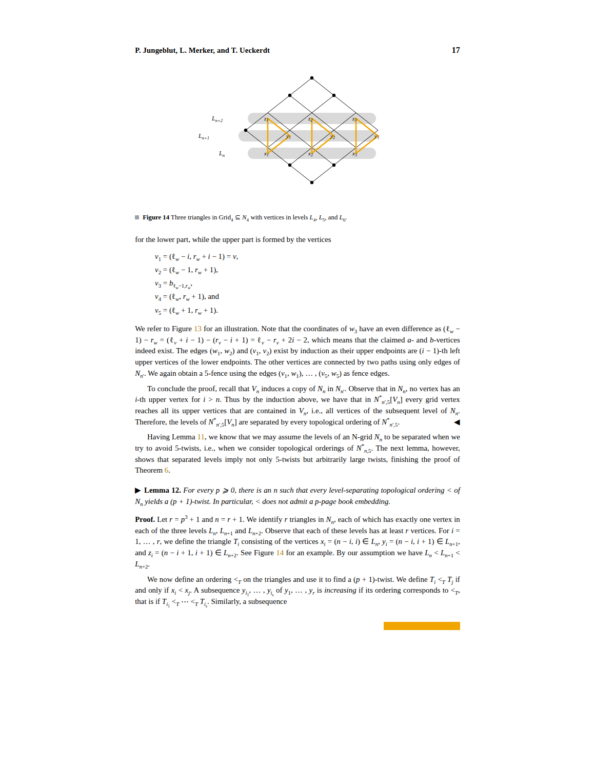P. Jungeblut, L. Merker, and T. Ueckerdt
17
z1 z2 z3 y1 y2 y3 x1 x2 x3 Ln+2 Ln+1 Ln
Figure 14 Three triangles in Grid4 ⊆ N4 with vertices in levels L4, L5, and L6.
for the lower part, while the upper part is formed by the vertices
v1 = (ℓw − i, rw + i − 1) = v,
v2 = (ℓw − 1, rw + 1),
v3 = bℓw−1,rw,
v4 = (ℓw, rw + 1), and
v5 = (ℓw + 1, rw + 1).
We refer to Figure 13 for an illustration. Note that the coordinates of w3 have an even difference as (ℓw − 1) − rw = (ℓv + i − 1) − (rv − i + 1) = ℓv − rv + 2i − 2, which means that the claimed a- and b-vertices indeed exist. The edges (w1, w2) and (v1, v2) exist by induction as their upper endpoints are (i − 1)-th left upper vertices of the lower endpoints. The other vertices are connected by two paths using only edges of Nn′. We again obtain a 5-fence using the edges (v1, w1), … , (v5, w5) as fence edges.
To conclude the proof, recall that Vn induces a copy of Nn in Nn′. Observe that in Nn, no vertex has an i-th upper vertex for i > n. Thus by the induction above, we have that in N*n′,5[Vn] every grid vertex reaches all its upper vertices that are contained in Vn, i.e., all vertices of the subsequent level of Nn. Therefore, the levels of N*n′,5[Vn] are separated by every topological ordering of N*n′,5. ◀
Having Lemma 11, we know that we may assume the levels of an N-grid Nn to be separated when we try to avoid 5-twists, i.e., when we consider topological orderings of N*n,5. The next lemma, however, shows that separated levels imply not only 5-twists but arbitrarily large twists, finishing the proof of Theorem 6.
▶Lemma 12. For every p ⩾ 0, there is an n such that every level-separating topological ordering < of Nn yields a (p + 1)-twist. In particular, < does not admit a p-page book embedding.
Proof. Let r = p3 + 1 and n = r + 1. We identify r triangles in Nn, each of which has exactly one vertex in each of the three levels Ln, Ln+1 and Ln+2. Observe that each of these levels has at least r vertices. For i = 1, … , r, we define the triangle Ti consisting of the vertices xi = (n − i, i) ∈ Ln, yi = (n − i, i + 1) ∈ Ln+1, and zi = (n − i + 1, i + 1) ∈ Ln+2. See Figure 14 for an example. By our assumption we have Ln < Ln+1 < Ln+2.
We now define an ordering <T on the triangles and use it to find a (p + 1)-twist. We define Ti <T Tj if and only if xi < xj. A subsequence yi1, … , yis of y1, … , yr is increasing if its ordering corresponds to <T, that is if Ti1 <T ⋯ <T Tis. Similarly, a subsequence